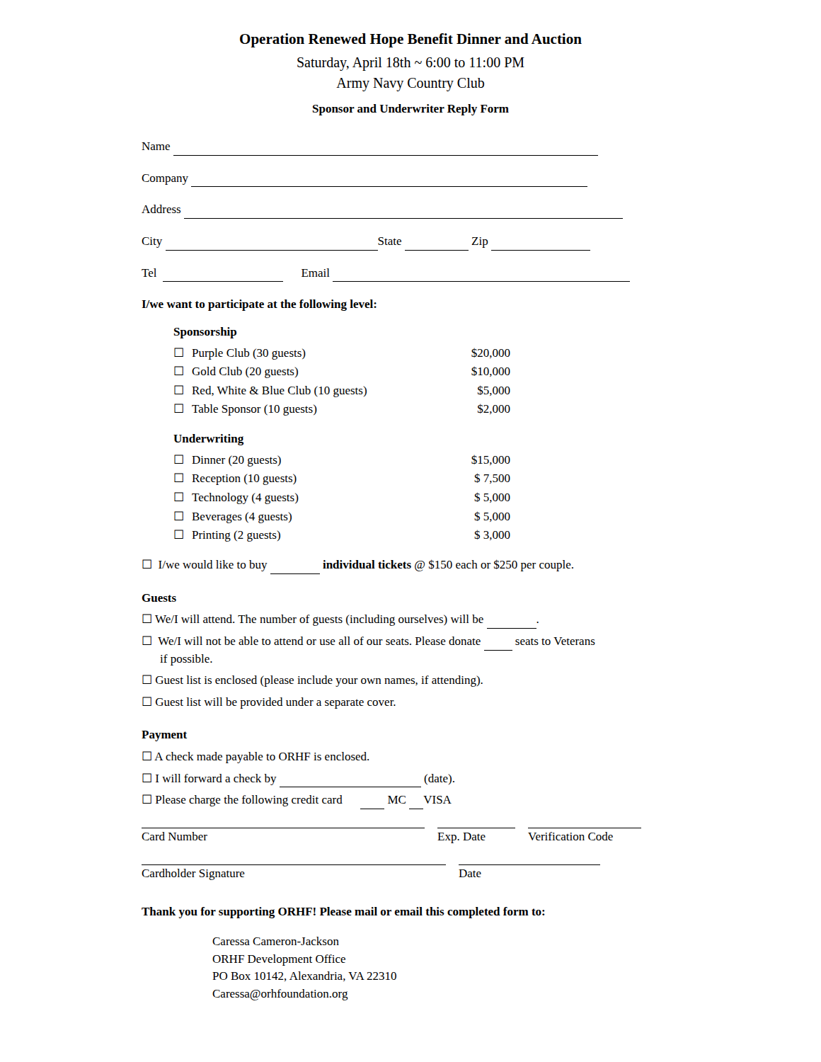Operation Renewed Hope Benefit Dinner and Auction
Saturday, April 18th ~ 6:00 to 11:00 PM
Army Navy Country Club
Sponsor and Underwriter Reply Form
Name
Company
Address
City State Zip
Tel Email
I/we want to participate at the following level:
Sponsorship
| ☐ | Purple Club (30 guests) | $20,000 |
| ☐ | Gold Club (20 guests) | $10,000 |
| ☐ | Red, White & Blue Club (10 guests) | $5,000 |
| ☐ | Table Sponsor (10 guests) | $2,000 |
Underwriting
| ☐ | Dinner (20 guests) | $15,000 |
| ☐ | Reception (10 guests) | $ 7,500 |
| ☐ | Technology (4 guests) | $ 5,000 |
| ☐ | Beverages (4 guests) | $ 5,000 |
| ☐ | Printing (2 guests) | $ 3,000 |
☐ I/we would like to buy individual tickets @ $150 each or $250 per couple.
Guests
☐ We/I will attend. The number of guests (including ourselves) will be .
☐ We/I will not be able to attend or use all of our seats. Please donate seats to Veterans
if possible.
☐ Guest list is enclosed (please include your own names, if attending).
☐ Guest list will be provided under a separate cover.
Payment
☐ A check made payable to ORHF is enclosed.
☐ I will forward a check by (date).
☐ Please charge the following credit card MC VISA
Card Number Exp. Date Verification Code
Cardholder Signature Date
Thank you for supporting ORHF! Please mail or email this completed form to:
Caressa Cameron-Jackson
ORHF Development Office
PO Box 10142, Alexandria, VA 22310
Caressa@orhfoundation.org